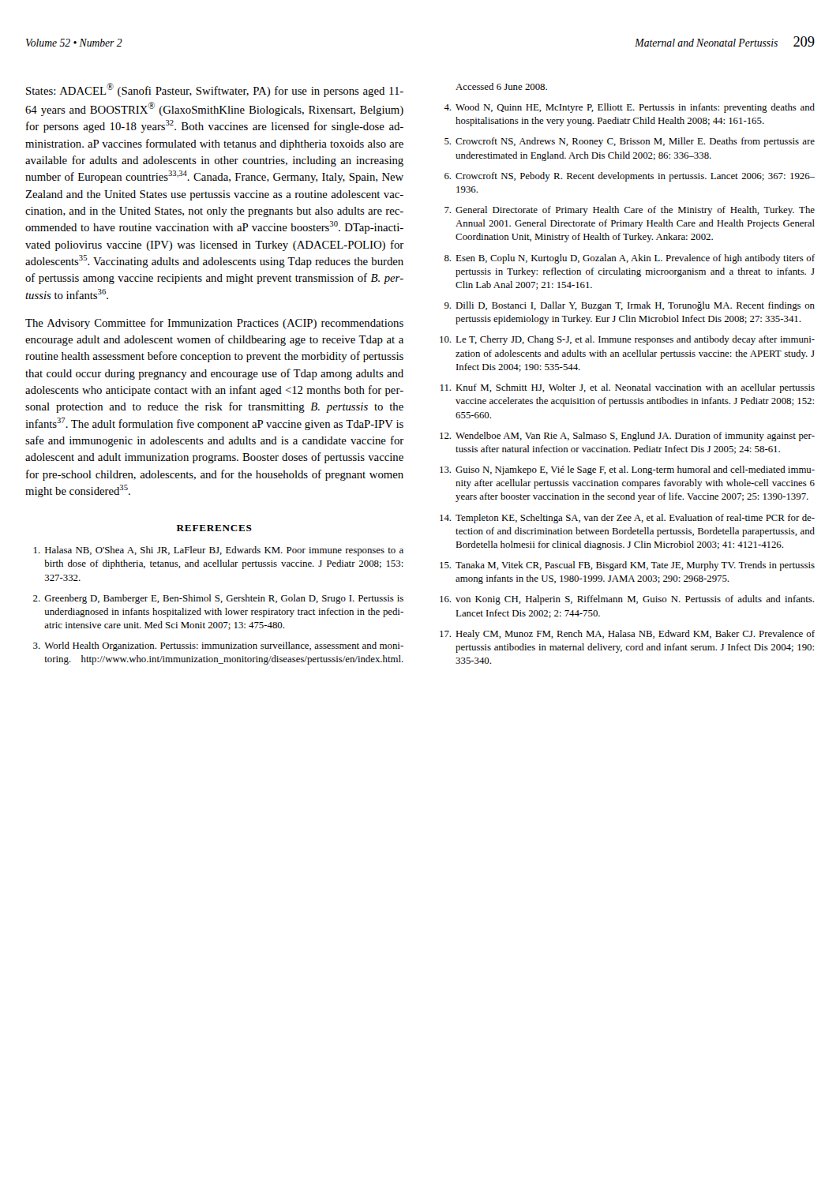Volume 52 • Number 2
Maternal and Neonatal Pertussis 209
States: ADACEL® (Sanofi Pasteur, Swiftwater, PA) for use in persons aged 11-64 years and BOOSTRIX® (GlaxoSmithKline Biologicals, Rixensart, Belgium) for persons aged 10-18 years32. Both vaccines are licensed for single-dose administration. aP vaccines formulated with tetanus and diphtheria toxoids also are available for adults and adolescents in other countries, including an increasing number of European countries33,34. Canada, France, Germany, Italy, Spain, New Zealand and the United States use pertussis vaccine as a routine adolescent vaccination, and in the United States, not only the pregnants but also adults are recommended to have routine vaccination with aP vaccine boosters30. DTap-inactivated poliovirus vaccine (IPV) was licensed in Turkey (ADACEL-POLIO) for adolescents35. Vaccinating adults and adolescents using Tdap reduces the burden of pertussis among vaccine recipients and might prevent transmission of B. pertussis to infants36.
The Advisory Committee for Immunization Practices (ACIP) recommendations encourage adult and adolescent women of childbearing age to receive Tdap at a routine health assessment before conception to prevent the morbidity of pertussis that could occur during pregnancy and encourage use of Tdap among adults and adolescents who anticipate contact with an infant aged <12 months both for personal protection and to reduce the risk for transmitting B. pertussis to the infants37. The adult formulation five component aP vaccine given as TdaP-IPV is safe and immunogenic in adolescents and adults and is a candidate vaccine for adolescent and adult immunization programs. Booster doses of pertussis vaccine for pre-school children, adolescents, and for the households of pregnant women might be considered35.
REFERENCES
Halasa NB, O'Shea A, Shi JR, LaFleur BJ, Edwards KM. Poor immune responses to a birth dose of diphtheria, tetanus, and acellular pertussis vaccine. J Pediatr 2008; 153: 327-332.
Greenberg D, Bamberger E, Ben-Shimol S, Gershtein R, Golan D, Srugo I. Pertussis is underdiagnosed in infants hospitalized with lower respiratory tract infection in the pediatric intensive care unit. Med Sci Monit 2007; 13: 475-480.
World Health Organization. Pertussis: immunization surveillance, assessment and monitoring. http://www.who.int/immunization_monitoring/diseases/pertussis/en/index.html. Accessed 6 June 2008.
Wood N, Quinn HE, McIntyre P, Elliott E. Pertussis in infants: preventing deaths and hospitalisations in the very young. Paediatr Child Health 2008; 44: 161-165.
Crowcroft NS, Andrews N, Rooney C, Brisson M, Miller E. Deaths from pertussis are underestimated in England. Arch Dis Child 2002; 86: 336–338.
Crowcroft NS, Pebody R. Recent developments in pertussis. Lancet 2006; 367: 1926–1936.
General Directorate of Primary Health Care of the Ministry of Health, Turkey. The Annual 2001. General Directorate of Primary Health Care and Health Projects General Coordination Unit, Ministry of Health of Turkey. Ankara: 2002.
Esen B, Coplu N, Kurtoglu D, Gozalan A, Akin L. Prevalence of high antibody titers of pertussis in Turkey: reflection of circulating microorganism and a threat to infants. J Clin Lab Anal 2007; 21: 154-161.
Dilli D, Bostanci I, Dallar Y, Buzgan T, Irmak H, Torunoğlu MA. Recent findings on pertussis epidemiology in Turkey. Eur J Clin Microbiol Infect Dis 2008; 27: 335-341.
Le T, Cherry JD, Chang S-J, et al. Immune responses and antibody decay after immunization of adolescents and adults with an acellular pertussis vaccine: the APERT study. J Infect Dis 2004; 190: 535-544.
Knuf M, Schmitt HJ, Wolter J, et al. Neonatal vaccination with an acellular pertussis vaccine accelerates the acquisition of pertussis antibodies in infants. J Pediatr 2008; 152: 655-660.
Wendelboe AM, Van Rie A, Salmaso S, Englund JA. Duration of immunity against pertussis after natural infection or vaccination. Pediatr Infect Dis J 2005; 24: 58-61.
Guiso N, Njamkepo E, Vié le Sage F, et al. Long-term humoral and cell-mediated immunity after acellular pertussis vaccination compares favorably with whole-cell vaccines 6 years after booster vaccination in the second year of life. Vaccine 2007; 25: 1390-1397.
Templeton KE, Scheltinga SA, van der Zee A, et al. Evaluation of real-time PCR for detection of and discrimination between Bordetella pertussis, Bordetella parapertussis, and Bordetella holmesii for clinical diagnosis. J Clin Microbiol 2003; 41: 4121-4126.
Tanaka M, Vitek CR, Pascual FB, Bisgard KM, Tate JE, Murphy TV. Trends in pertussis among infants in the US, 1980-1999. JAMA 2003; 290: 2968-2975.
von Konig CH, Halperin S, Riffelmann M, Guiso N. Pertussis of adults and infants. Lancet Infect Dis 2002; 2: 744-750.
Healy CM, Munoz FM, Rench MA, Halasa NB, Edward KM, Baker CJ. Prevalence of pertussis antibodies in maternal delivery, cord and infant serum. J Infect Dis 2004; 190: 335-340.